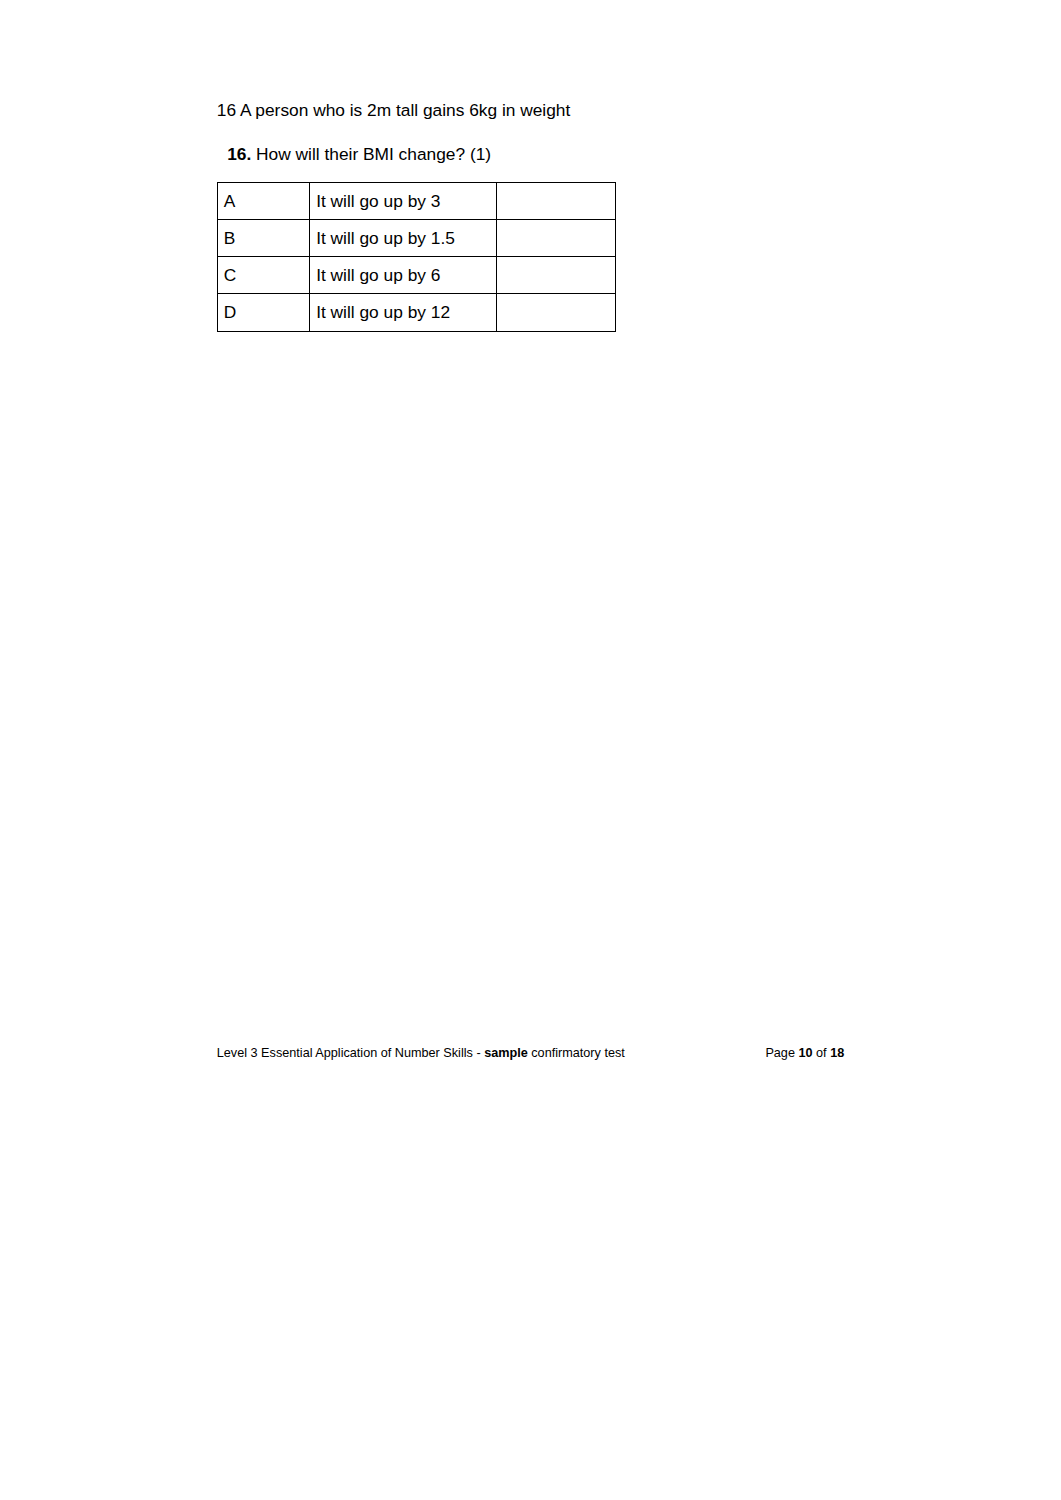16 A person who is 2m tall gains 6kg in weight
16. How will their BMI change? (1)
| A | It will go up by 3 | |
| B | It will go up by 1.5 | |
| C | It will go up by 6 | |
| D | It will go up by 12 | |
Level 3 Essential Application of Number Skills - sample confirmatory test
Page 10 of 18